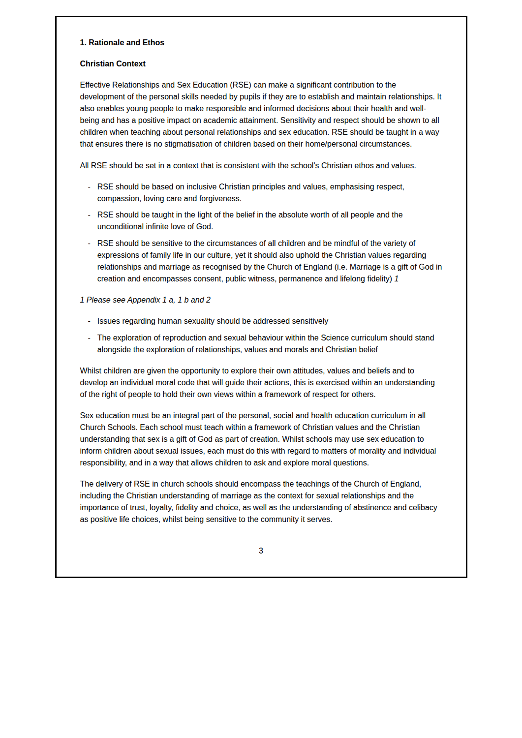1. Rationale and Ethos
Christian Context
Effective Relationships and Sex Education (RSE) can make a significant contribution to the development of the personal skills needed by pupils if they are to establish and maintain relationships. It also enables young people to make responsible and informed decisions about their health and well- being and has a positive impact on academic attainment. Sensitivity and respect should be shown to all children when teaching about personal relationships and sex education. RSE should be taught in a way that ensures there is no stigmatisation of children based on their home/personal circumstances.
All RSE should be set in a context that is consistent with the school's Christian ethos and values.
RSE should be based on inclusive Christian principles and values, emphasising respect, compassion, loving care and forgiveness.
RSE should be taught in the light of the belief in the absolute worth of all people and the unconditional infinite love of God.
RSE should be sensitive to the circumstances of all children and be mindful of the variety of expressions of family life in our culture, yet it should also uphold the Christian values regarding relationships and marriage as recognised by the Church of England (i.e. Marriage is a gift of God in creation and encompasses consent, public witness, permanence and lifelong fidelity) 1
1 Please see Appendix 1 a, 1 b and 2
Issues regarding human sexuality should be addressed sensitively
The exploration of reproduction and sexual behaviour within the Science curriculum should stand alongside the exploration of relationships, values and morals and Christian belief
Whilst children are given the opportunity to explore their own attitudes, values and beliefs and to develop an individual moral code that will guide their actions, this is exercised within an understanding of the right of people to hold their own views within a framework of respect for others.
Sex education must be an integral part of the personal, social and health education curriculum in all Church Schools. Each school must teach within a framework of Christian values and the Christian understanding that sex is a gift of God as part of creation. Whilst schools may use sex education to inform children about sexual issues, each must do this with regard to matters of morality and individual responsibility, and in a way that allows children to ask and explore moral questions.
The delivery of RSE in church schools should encompass the teachings of the Church of England, including the Christian understanding of marriage as the context for sexual relationships and the importance of trust, loyalty, fidelity and choice, as well as the understanding of abstinence and celibacy as positive life choices, whilst being sensitive to the community it serves.
3